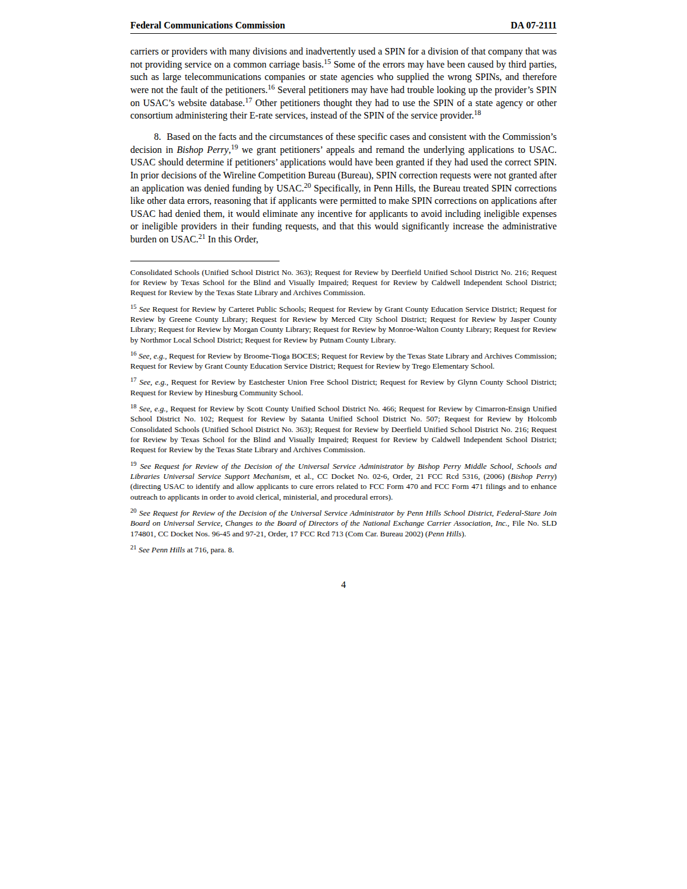Federal Communications Commission DA 07-2111
carriers or providers with many divisions and inadvertently used a SPIN for a division of that company that was not providing service on a common carriage basis.15 Some of the errors may have been caused by third parties, such as large telecommunications companies or state agencies who supplied the wrong SPINs, and therefore were not the fault of the petitioners.16 Several petitioners may have had trouble looking up the provider’s SPIN on USAC’s website database.17 Other petitioners thought they had to use the SPIN of a state agency or other consortium administering their E-rate services, instead of the SPIN of the service provider.18
8. Based on the facts and the circumstances of these specific cases and consistent with the Commission’s decision in Bishop Perry,19 we grant petitioners’ appeals and remand the underlying applications to USAC. USAC should determine if petitioners’ applications would have been granted if they had used the correct SPIN. In prior decisions of the Wireline Competition Bureau (Bureau), SPIN correction requests were not granted after an application was denied funding by USAC.20 Specifically, in Penn Hills, the Bureau treated SPIN corrections like other data errors, reasoning that if applicants were permitted to make SPIN corrections on applications after USAC had denied them, it would eliminate any incentive for applicants to avoid including ineligible expenses or ineligible providers in their funding requests, and that this would significantly increase the administrative burden on USAC.21 In this Order,
Consolidated Schools (Unified School District No. 363); Request for Review by Deerfield Unified School District No. 216; Request for Review by Texas School for the Blind and Visually Impaired; Request for Review by Caldwell Independent School District; Request for Review by the Texas State Library and Archives Commission.
15 See Request for Review by Carteret Public Schools; Request for Review by Grant County Education Service District; Request for Review by Greene County Library; Request for Review by Merced City School District; Request for Review by Jasper County Library; Request for Review by Morgan County Library; Request for Review by Monroe-Walton County Library; Request for Review by Northmor Local School District; Request for Review by Putnam County Library.
16 See, e.g., Request for Review by Broome-Tioga BOCES; Request for Review by the Texas State Library and Archives Commission; Request for Review by Grant County Education Service District; Request for Review by Trego Elementary School.
17 See, e.g., Request for Review by Eastchester Union Free School District; Request for Review by Glynn County School District; Request for Review by Hinesburg Community School.
18 See, e.g., Request for Review by Scott County Unified School District No. 466; Request for Review by Cimarron-Ensign Unified School District No. 102; Request for Review by Satanta Unified School District No. 507; Request for Review by Holcomb Consolidated Schools (Unified School District No. 363); Request for Review by Deerfield Unified School District No. 216; Request for Review by Texas School for the Blind and Visually Impaired; Request for Review by Caldwell Independent School District; Request for Review by the Texas State Library and Archives Commission.
19 See Request for Review of the Decision of the Universal Service Administrator by Bishop Perry Middle School, Schools and Libraries Universal Service Support Mechanism, et al., CC Docket No. 02-6, Order, 21 FCC Rcd 5316, (2006) (Bishop Perry) (directing USAC to identify and allow applicants to cure errors related to FCC Form 470 and FCC Form 471 filings and to enhance outreach to applicants in order to avoid clerical, ministerial, and procedural errors).
20 See Request for Review of the Decision of the Universal Service Administrator by Penn Hills School District, Federal-Stare Join Board on Universal Service, Changes to the Board of Directors of the National Exchange Carrier Association, Inc., File No. SLD 174801, CC Docket Nos. 96-45 and 97-21, Order, 17 FCC Rcd 713 (Com Car. Bureau 2002) (Penn Hills).
21 See Penn Hills at 716, para. 8.
4